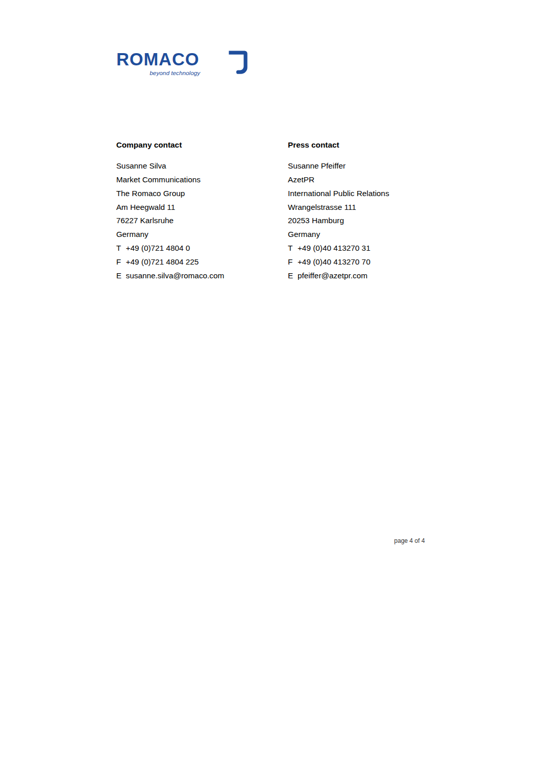ROMACO beyond technology
Company contact
Susanne Silva
Market Communications
The Romaco Group
Am Heegwald 11
76227 Karlsruhe
Germany
T+49 (0)721 4804 0
F+49 (0)721 4804 225
Esusanne.silva@romaco.com
Press contact
Susanne Pfeiffer
AzetPR
International Public Relations
Wrangelstrasse 111
20253 Hamburg
Germany
T+49 (0)40 413270 31
F+49 (0)40 413270 70
Epfeiffer@azetpr.com
page 4 of 4